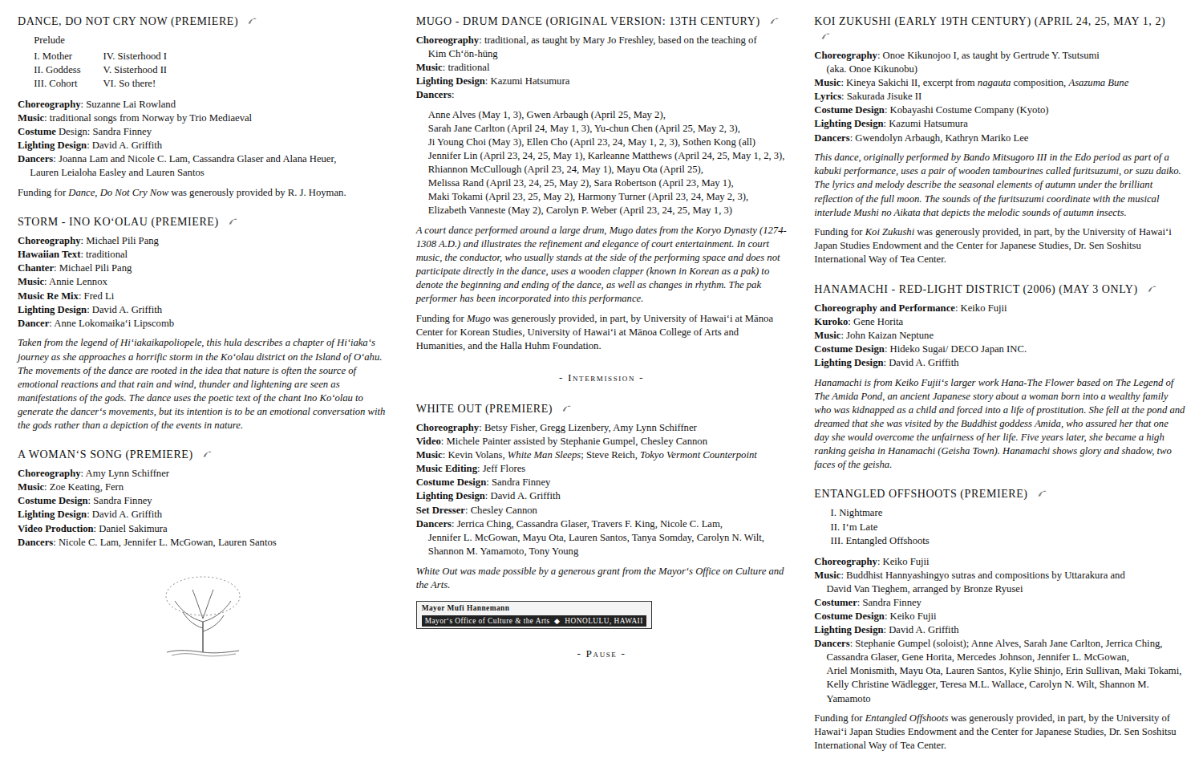Dance, Do Not Cry Now (premiere)
Prelude
| I. Mother | IV. Sisterhood I |
| II. Goddess | V. Sisterhood II |
| III. Cohort | VI. So there! |
Choreography: Suzanne Lai Rowland
Music: traditional songs from Norway by Trio Mediaeval
Costume Design: Sandra Finney
Lighting Design: David A. Griffith
Dancers: Joanna Lam and Nicole C. Lam, Cassandra Glaser and Alana Heuer,
Lauren Leialoha Easley and Lauren Santos
Funding for Dance, Do Not Cry Now was generously provided by R. J. Hoyman.
Storm - Ino Koʻolau (premiere)
Choreography: Michael Pili Pang
Hawaiian Text: traditional
Chanter: Michael Pili Pang
Music: Annie Lennox
Music Re Mix: Fred Li
Lighting Design: David A. Griffith
Dancer: Anne Lokomaikaʻi Lipscomb
Taken from the legend of Hiʻiakaikapoliopele, this hula describes a chapter of Hiʻiakaʻs journey as she approaches a horrific storm in the Koʻolau district on the Island of Oʻahu. The movements of the dance are rooted in the idea that nature is often the source of emotional reactions and that rain and wind, thunder and lightening are seen as manifestations of the gods. The dance uses the poetic text of the chant Ino Koʻolau to generate the dancerʻs movements, but its intention is to be an emotional conversation with the gods rather than a depiction of the events in nature.
A Womanʻs Song (premiere)
Choreography: Amy Lynn Schiffner
Music: Zoe Keating, Fern
Costume Design: Sandra Finney
Lighting Design: David A. Griffith
Video Production: Daniel Sakimura
Dancers: Nicole C. Lam, Jennifer L. McGowan, Lauren Santos
Mugo - Drum Dance (original version: 13th century)
Choreography: traditional, as taught by Mary Jo Freshley, based on the teaching of
Kim Chʻön-hüng Music: traditional
Lighting Design: Kazumi Hatsumura
Dancers:
Anne Alves (May 1, 3), Gwen Arbaugh (April 25, May 2),
Sarah Jane Carlton (April 24, May 1, 3), Yu-chun Chen (April 25, May 2, 3),
Ji Young Choi (May 3), Ellen Cho (April 23, 24, May 1, 2, 3), Sothen Kong (all)
Jennifer Lin (April 23, 24, 25, May 1), Karleanne Matthews (April 24, 25, May 1, 2, 3),
Rhiannon McCullough (April 23, 24, May 1), Mayu Ota (April 25),
Melissa Rand (April 23, 24, 25, May 2), Sara Robertson (April 23, May 1),
Maki Tokami (April 23, 25, May 2), Harmony Turner (April 23, 24, May 2, 3),
Elizabeth Vanneste (May 2), Carolyn P. Weber (April 23, 24, 25, May 1, 3)
A court dance performed around a large drum, Mugo dates from the Koryo Dynasty (1274-1308 A.D.) and illustrates the refinement and elegance of court entertainment. In court music, the conductor, who usually stands at the side of the performing space and does not participate directly in the dance, uses a wooden clapper (known in Korean as a pak) to denote the beginning and ending of the dance, as well as changes in rhythm. The pak performer has been incorporated into this performance.
Funding for Mugo was generously provided, in part, by University of Hawaiʻi at Mānoa Center for Korean Studies, University of Hawaiʻi at Mānoa College of Arts and Humanities, and the Halla Huhm Foundation.
- Intermission -
White Out (premiere)
Choreography: Betsy Fisher, Gregg Lizenbery, Amy Lynn Schiffner
Video: Michele Painter assisted by Stephanie Gumpel, Chesley Cannon
Music: Kevin Volans, White Man Sleeps; Steve Reich, Tokyo Vermont Counterpoint
Music Editing: Jeff Flores
Costume Design: Sandra Finney
Lighting Design: David A. Griffith
Set Dresser: Chesley Cannon
Dancers: Jerrica Ching, Cassandra Glaser, Travers F. King, Nicole C. Lam,
Jennifer L. McGowan, Mayu Ota, Lauren Santos, Tanya Somday, Carolyn N. Wilt, Shannon M. Yamamoto, Tony Young
White Out was made possible by a generous grant from the Mayorʻs Office on Culture and the Arts.
Mayor Mufi Hannemann Mayorʻs Office of Culture & the Arts ◆ HONOLULU, HAWAII
- Pause -
Koi Zukushi (early 19th century) (April 24, 25, May 1, 2)
Choreography: Onoe Kikunojoo I, as taught by Gertrude Y. Tsutsumi
(aka. Onoe Kikunobu) Music: Kineya Sakichi II, excerpt from nagauta composition, Asazuma Bune
Lyrics: Sakurada Jisuke II
Costume Design: Kobayashi Costume Company (Kyoto)
Lighting Design: Kazumi Hatsumura
Dancers: Gwendolyn Arbaugh, Kathryn Mariko Lee
This dance, originally performed by Bando Mitsugoro III in the Edo period as part of a kabuki performance, uses a pair of wooden tambourines called furitsuzumi, or suzu daiko. The lyrics and melody describe the seasonal elements of autumn under the brilliant reflection of the full moon. The sounds of the furitsuzumi coordinate with the musical interlude Mushi no Aikata that depicts the melodic sounds of autumn insects.
Funding for Koi Zukushi was generously provided, in part, by the University of Hawaiʻi Japan Studies Endowment and the Center for Japanese Studies, Dr. Sen Soshitsu International Way of Tea Center.
Hanamachi - Red-Light District (2006) (May 3 only)
Choreography and Performance: Keiko Fujii
Kuroko: Gene Horita
Music: John Kaizan Neptune
Costume Design: Hideko Sugai/ DECO Japan INC.
Lighting Design: David A. Griffith
Hanamachi is from Keiko Fujiiʻs larger work Hana-The Flower based on The Legend of The Amida Pond, an ancient Japanese story about a woman born into a wealthy family who was kidnapped as a child and forced into a life of prostitution. She fell at the pond and dreamed that she was visited by the Buddhist goddess Amida, who assured her that one day she would overcome the unfairness of her life. Five years later, she became a high ranking geisha in Hanamachi (Geisha Town). Hanamachi shows glory and shadow, two faces of the geisha.
Entangled Offshoots (premiere)
I. Nightmare
II. Iʻm Late
III. Entangled Offshoots
Choreography: Keiko Fujii
Music: Buddhist Hannyashingyo sutras and compositions by Uttarakura and
David Van Tieghem, arranged by Bronze Ryusei Costumer: Sandra Finney
Costume Design: Keiko Fujii
Lighting Design: David A. Griffith
Dancers: Stephanie Gumpel (soloist); Anne Alves, Sarah Jane Carlton, Jerrica Ching,
Cassandra Glaser, Gene Horita, Mercedes Johnson, Jennifer L. McGowan, Ariel Monismith, Mayu Ota, Lauren Santos, Kylie Shinjo, Erin Sullivan, Maki Tokami, Kelly Christine Wädlegger, Teresa M.L. Wallace, Carolyn N. Wilt, Shannon M. Yamamoto
Funding for Entangled Offshoots was generously provided, in part, by the University of Hawaiʻi Japan Studies Endowment and the Center for Japanese Studies, Dr. Sen Soshitsu International Way of Tea Center.